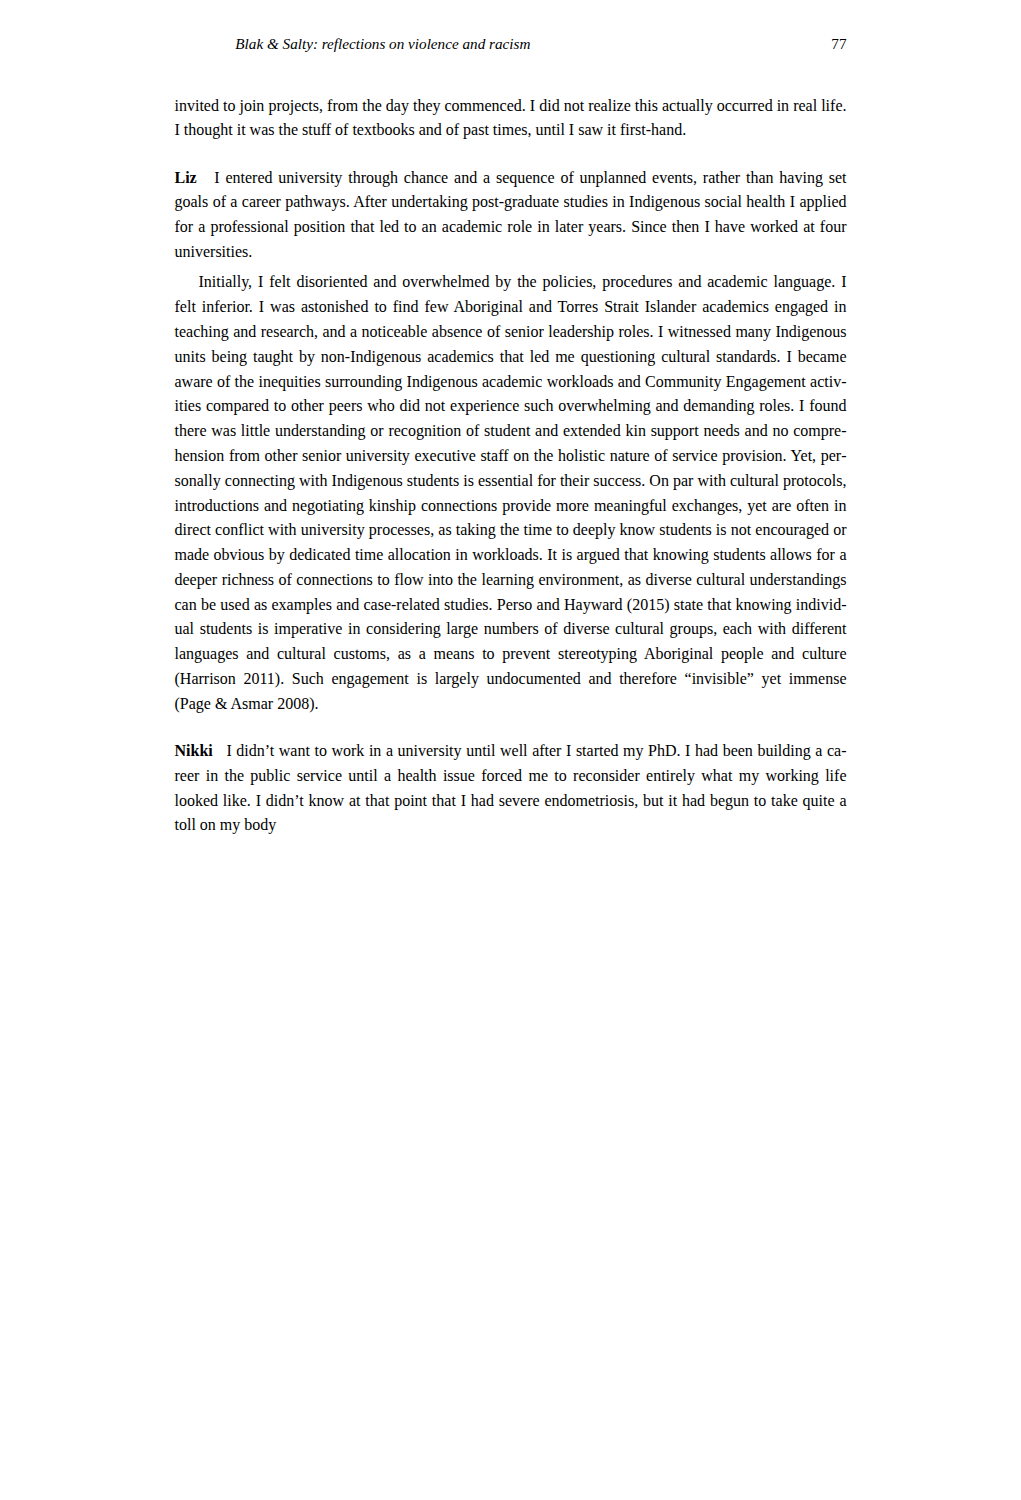Blak & Salty: reflections on violence and racism 77
invited to join projects, from the day they commenced. I did not realize this actually occurred in real life. I thought it was the stuff of textbooks and of past times, until I saw it first-hand.
Liz I entered university through chance and a sequence of unplanned events, rather than having set goals of a career pathways. After undertaking post-graduate studies in Indigenous social health I applied for a professional position that led to an academic role in later years. Since then I have worked at four universities.
Initially, I felt disoriented and overwhelmed by the policies, procedures and academic language. I felt inferior. I was astonished to find few Aboriginal and Torres Strait Islander academics engaged in teaching and research, and a noticeable absence of senior leadership roles. I witnessed many Indigenous units being taught by non-Indigenous academics that led me questioning cultural standards. I became aware of the inequities surrounding Indigenous academic workloads and Community Engagement activities compared to other peers who did not experience such overwhelming and demanding roles. I found there was little understanding or recognition of student and extended kin support needs and no comprehension from other senior university executive staff on the holistic nature of service provision. Yet, personally connecting with Indigenous students is essential for their success. On par with cultural protocols, introductions and negotiating kinship connections provide more meaningful exchanges, yet are often in direct conflict with university processes, as taking the time to deeply know students is not encouraged or made obvious by dedicated time allocation in workloads. It is argued that knowing students allows for a deeper richness of connections to flow into the learning environment, as diverse cultural understandings can be used as examples and case-related studies. Perso and Hayward (2015) state that knowing individual students is imperative in considering large numbers of diverse cultural groups, each with different languages and cultural customs, as a means to prevent stereotyping Aboriginal people and culture (Harrison 2011). Such engagement is largely undocumented and therefore “invisible” yet immense (Page & Asmar 2008).
Nikki I didn’t want to work in a university until well after I started my PhD. I had been building a career in the public service until a health issue forced me to reconsider entirely what my working life looked like. I didn’t know at that point that I had severe endometriosis, but it had begun to take quite a toll on my body